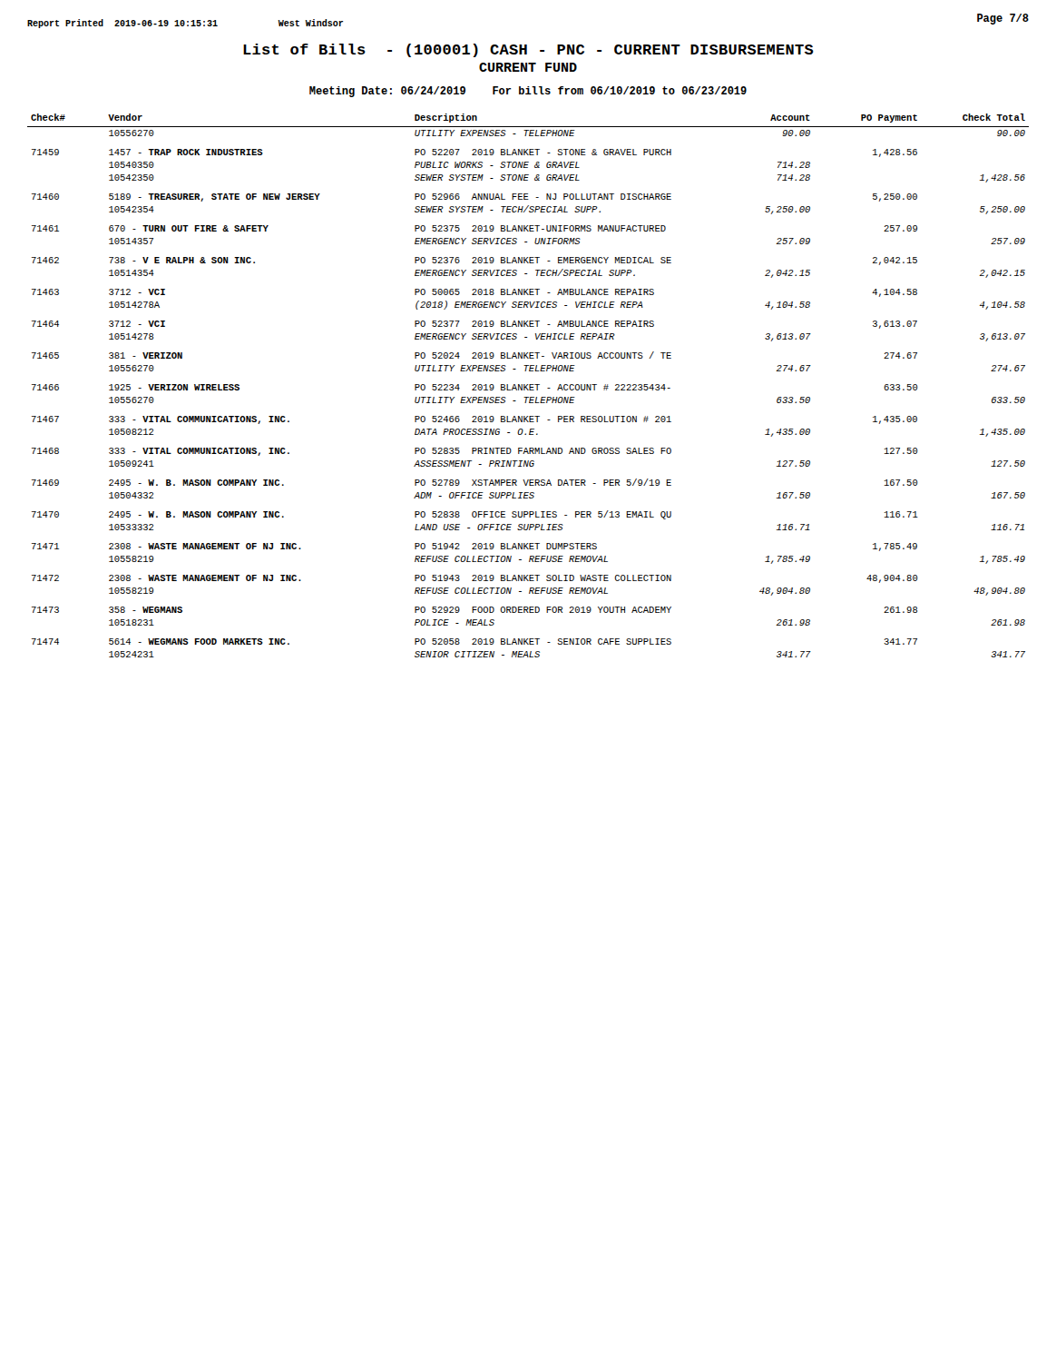Report Printed 2019-06-19 10:15:31 West Windsor Page 7/8
List of Bills - (100001) CASH - PNC - CURRENT DISBURSEMENTS
CURRENT FUND
Meeting Date: 06/24/2019 For bills from 06/10/2019 to 06/23/2019
| Check# | Vendor | Description | Account | PO Payment | Check Total |
| --- | --- | --- | --- | --- | --- |
| | 10556270 | UTILITY EXPENSES - TELEPHONE | 90.00 | | 90.00 |
| 71459 | 1457 - TRAP ROCK INDUSTRIES | PO 52207 2019 BLANKET - STONE & GRAVEL PURCH | | 1,428.56 | |
| | 10540350 | PUBLIC WORKS - STONE & GRAVEL | 714.28 | | |
| | 10542350 | SEWER SYSTEM - STONE & GRAVEL | 714.28 | | 1,428.56 |
| 71460 | 5189 - TREASURER, STATE OF NEW JERSEY | PO 52966 ANNUAL FEE - NJ POLLUTANT DISCHARGE | | 5,250.00 | |
| | 10542354 | SEWER SYSTEM - TECH/SPECIAL SUPP. | 5,250.00 | | 5,250.00 |
| 71461 | 670 - TURN OUT FIRE & SAFETY | PO 52375 2019 BLANKET-UNIFORMS MANUFACTURED | | 257.09 | |
| | 10514357 | EMERGENCY SERVICES - UNIFORMS | 257.09 | | 257.09 |
| 71462 | 738 - V E RALPH & SON INC. | PO 52376 2019 BLANKET - EMERGENCY MEDICAL SE | | 2,042.15 | |
| | 10514354 | EMERGENCY SERVICES - TECH/SPECIAL SUPP. | 2,042.15 | | 2,042.15 |
| 71463 | 3712 - VCI | PO 50065 2018 BLANKET - AMBULANCE REPAIRS | | 4,104.58 | |
| | 10514278A | (2018) EMERGENCY SERVICES - VEHICLE REPA | 4,104.58 | | 4,104.58 |
| 71464 | 3712 - VCI | PO 52377 2019 BLANKET - AMBULANCE REPAIRS | | 3,613.07 | |
| | 10514278 | EMERGENCY SERVICES - VEHICLE REPAIR | 3,613.07 | | 3,613.07 |
| 71465 | 381 - VERIZON | PO 52024 2019 BLANKET- VARIOUS ACCOUNTS / TE | | 274.67 | |
| | 10556270 | UTILITY EXPENSES - TELEPHONE | 274.67 | | 274.67 |
| 71466 | 1925 - VERIZON WIRELESS | PO 52234 2019 BLANKET - ACCOUNT # 222235434- | | 633.50 | |
| | 10556270 | UTILITY EXPENSES - TELEPHONE | 633.50 | | 633.50 |
| 71467 | 333 - VITAL COMMUNICATIONS, INC. | PO 52466 2019 BLANKET - PER RESOLUTION # 201 | | 1,435.00 | |
| | 10508212 | DATA PROCESSING - O.E. | 1,435.00 | | 1,435.00 |
| 71468 | 333 - VITAL COMMUNICATIONS, INC. | PO 52835 PRINTED FARMLAND AND GROSS SALES FO | | 127.50 | |
| | 10509241 | ASSESSMENT - PRINTING | 127.50 | | 127.50 |
| 71469 | 2495 - W. B. MASON COMPANY INC. | PO 52789 XSTAMPER VERSA DATER - PER 5/9/19 E | | 167.50 | |
| | 10504332 | ADM - OFFICE SUPPLIES | 167.50 | | 167.50 |
| 71470 | 2495 - W. B. MASON COMPANY INC. | PO 52838 OFFICE SUPPLIES - PER 5/13 EMAIL QU | | 116.71 | |
| | 10533332 | LAND USE - OFFICE SUPPLIES | 116.71 | | 116.71 |
| 71471 | 2308 - WASTE MANAGEMENT OF NJ INC. | PO 51942 2019 BLANKET DUMPSTERS | | 1,785.49 | |
| | 10558219 | REFUSE COLLECTION - REFUSE REMOVAL | 1,785.49 | | 1,785.49 |
| 71472 | 2308 - WASTE MANAGEMENT OF NJ INC. | PO 51943 2019 BLANKET SOLID WASTE COLLECTION | | 48,904.80 | |
| | 10558219 | REFUSE COLLECTION - REFUSE REMOVAL | 48,904.80 | | 48,904.80 |
| 71473 | 358 - WEGMANS | PO 52929 FOOD ORDERED FOR 2019 YOUTH ACADEMY | | 261.98 | |
| | 10518231 | POLICE - MEALS | 261.98 | | 261.98 |
| 71474 | 5614 - WEGMANS FOOD MARKETS INC. | PO 52058 2019 BLANKET - SENIOR CAFE SUPPLIES | | 341.77 | |
| | 10524231 | SENIOR CITIZEN - MEALS | 341.77 | | 341.77 |